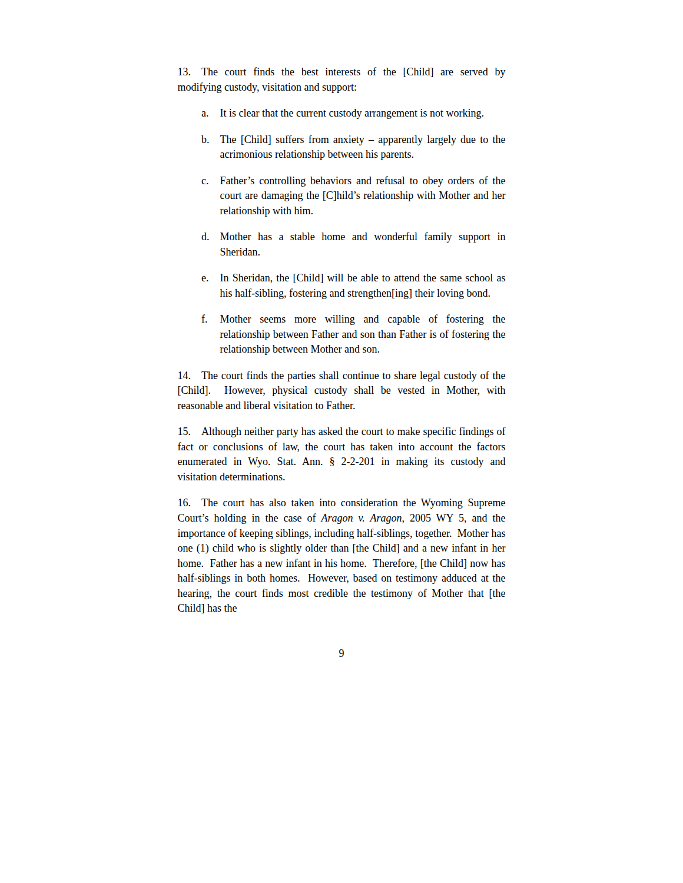13. The court finds the best interests of the [Child] are served by modifying custody, visitation and support:
a. It is clear that the current custody arrangement is not working.
b. The [Child] suffers from anxiety – apparently largely due to the acrimonious relationship between his parents.
c. Father’s controlling behaviors and refusal to obey orders of the court are damaging the [C]hild’s relationship with Mother and her relationship with him.
d. Mother has a stable home and wonderful family support in Sheridan.
e. In Sheridan, the [Child] will be able to attend the same school as his half-sibling, fostering and strengthen[ing] their loving bond.
f. Mother seems more willing and capable of fostering the relationship between Father and son than Father is of fostering the relationship between Mother and son.
14. The court finds the parties shall continue to share legal custody of the [Child]. However, physical custody shall be vested in Mother, with reasonable and liberal visitation to Father.
15. Although neither party has asked the court to make specific findings of fact or conclusions of law, the court has taken into account the factors enumerated in Wyo. Stat. Ann. § 2-2-201 in making its custody and visitation determinations.
16. The court has also taken into consideration the Wyoming Supreme Court’s holding in the case of Aragon v. Aragon, 2005 WY 5, and the importance of keeping siblings, including half-siblings, together. Mother has one (1) child who is slightly older than [the Child] and a new infant in her home. Father has a new infant in his home. Therefore, [the Child] now has half-siblings in both homes. However, based on testimony adduced at the hearing, the court finds most credible the testimony of Mother that [the Child] has the
9